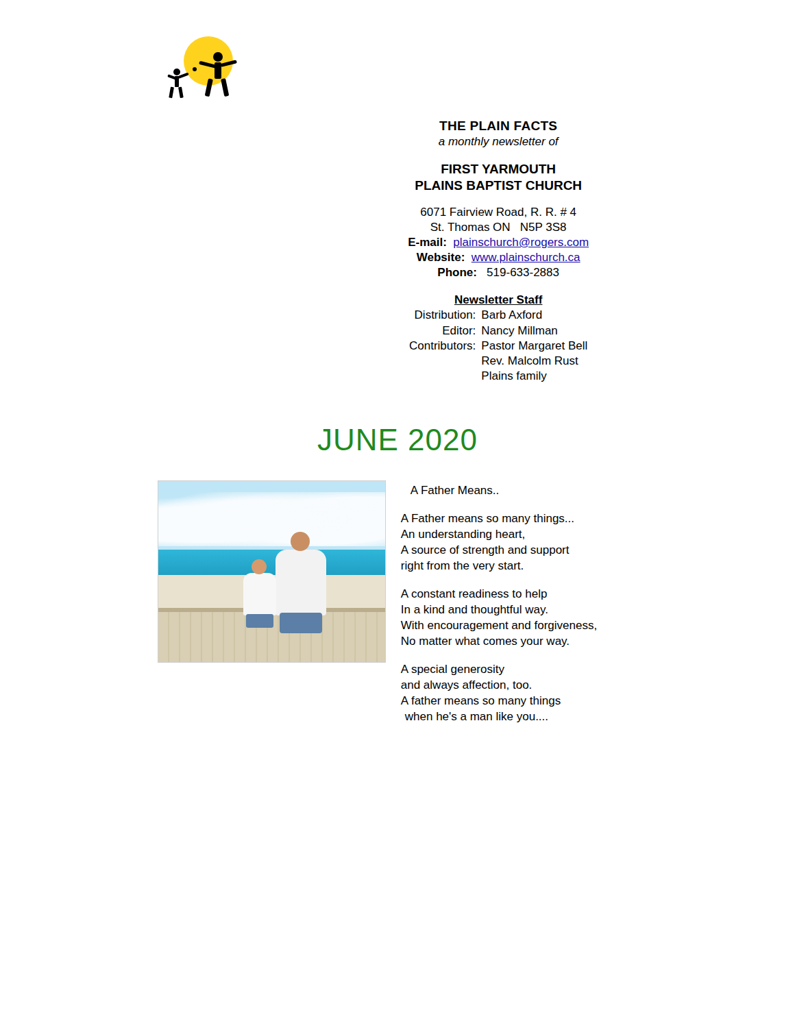THE PLAIN FACTS
a monthly newsletter of
FIRST YARMOUTH
PLAINS BAPTIST CHURCH
6071 Fairview Road, R. R. # 4
St. Thomas ON N5P 3S8
E-mail: plainschurch@rogers.com
Website: www.plainschurch.ca
Phone: 519-633-2883
Newsletter Staff
| Distribution: | Barb Axford |
| Editor: | Nancy Millman |
| Contributors: | Pastor Margaret Bell |
| | Rev. Malcolm Rust |
| | Plains family |
JUNE 2020
A Father Means..
A Father means so many things...
An understanding heart,
A source of strength and support
right from the very start.
A constant readiness to help
In a kind and thoughtful way.
With encouragement and forgiveness,
No matter what comes your way.
A special generosity
and always affection, too.
A father means so many things
when he's a man like you....